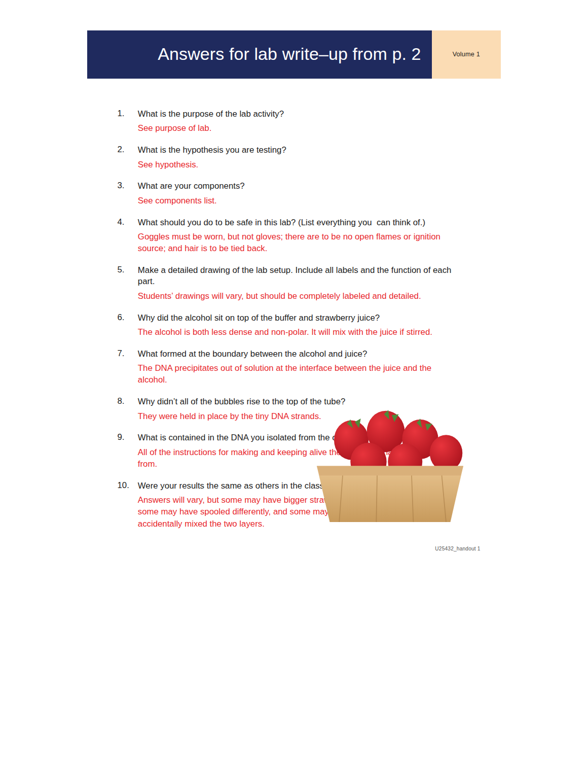Answers for lab write–up from p. 2
Volume 1
What is the purpose of the lab activity?
See purpose of lab.
What is the hypothesis you are testing?
See hypothesis.
What are your components?
See components list.
What should you do to be safe in this lab? (List everything you can think of.)
Goggles must be worn, but not gloves; there are to be no open flames or ignition source; and hair is to be tied back.
Make a detailed drawing of the lab setup. Include all labels and the function of each part.
Students’ drawings will vary, but should be completely labeled and detailed.
Why did the alcohol sit on top of the buffer and strawberry juice?
The alcohol is both less dense and non-polar. It will mix with the juice if stirred.
What formed at the boundary between the alcohol and juice?
The DNA precipitates out of solution at the interface between the juice and the alcohol.
Why didn’t all of the bubbles rise to the top of the tube?
They were held in place by the tiny DNA strands.
What is contained in the DNA you isolated from the cells?
All of the instructions for making and keeping alive the organism that the cells came from.
Were your results the same as others in the class? Why or why not?
Answers will vary, but some may have bigger strawberries, some may have spooled differently, and some may have accidentally mixed the two layers.
U25432_handout 1